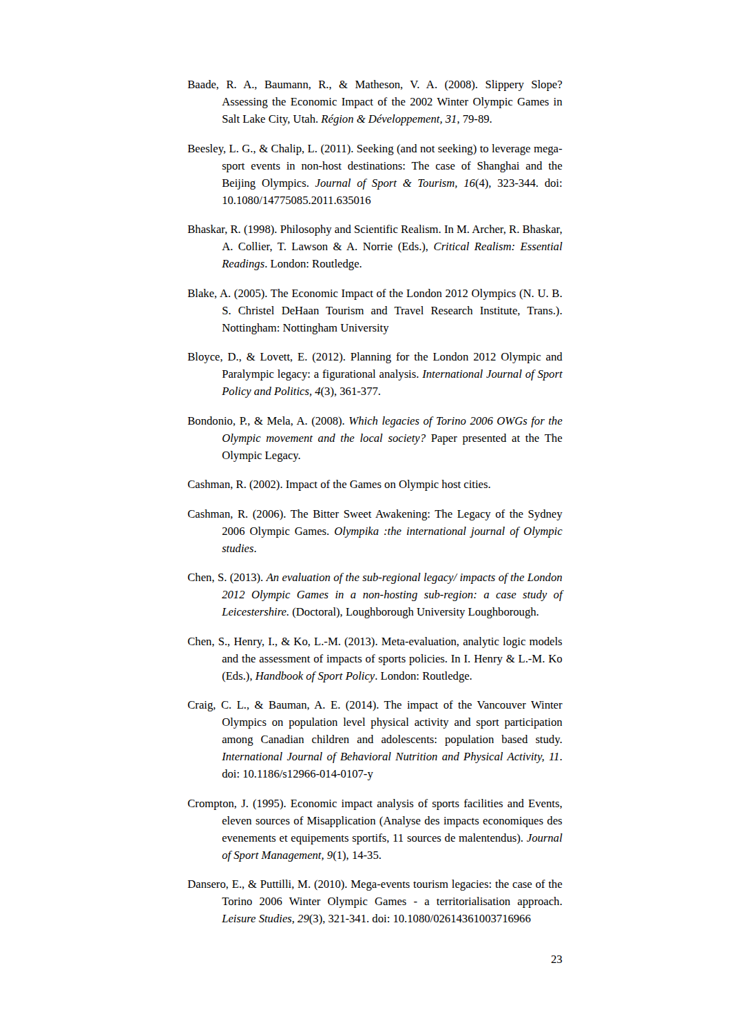Baade, R. A., Baumann, R., & Matheson, V. A. (2008). Slippery Slope? Assessing the Economic Impact of the 2002 Winter Olympic Games in Salt Lake City, Utah. Région & Développement, 31, 79-89.
Beesley, L. G., & Chalip, L. (2011). Seeking (and not seeking) to leverage mega-sport events in non-host destinations: The case of Shanghai and the Beijing Olympics. Journal of Sport & Tourism, 16(4), 323-344. doi: 10.1080/14775085.2011.635016
Bhaskar, R. (1998). Philosophy and Scientific Realism. In M. Archer, R. Bhaskar, A. Collier, T. Lawson & A. Norrie (Eds.), Critical Realism: Essential Readings. London: Routledge.
Blake, A. (2005). The Economic Impact of the London 2012 Olympics (N. U. B. S. Christel DeHaan Tourism and Travel Research Institute, Trans.). Nottingham: Nottingham University
Bloyce, D., & Lovett, E. (2012). Planning for the London 2012 Olympic and Paralympic legacy: a figurational analysis. International Journal of Sport Policy and Politics, 4(3), 361-377.
Bondonio, P., & Mela, A. (2008). Which legacies of Torino 2006 OWGs for the Olympic movement and the local society? Paper presented at the The Olympic Legacy.
Cashman, R. (2002). Impact of the Games on Olympic host cities.
Cashman, R. (2006). The Bitter Sweet Awakening: The Legacy of the Sydney 2006 Olympic Games. Olympika :the international journal of Olympic studies.
Chen, S. (2013). An evaluation of the sub-regional legacy/ impacts of the London 2012 Olympic Games in a non-hosting sub-region: a case study of Leicestershire. (Doctoral), Loughborough University Loughborough.
Chen, S., Henry, I., & Ko, L.-M. (2013). Meta-evaluation, analytic logic models and the assessment of impacts of sports policies. In I. Henry & L.-M. Ko (Eds.), Handbook of Sport Policy. London: Routledge.
Craig, C. L., & Bauman, A. E. (2014). The impact of the Vancouver Winter Olympics on population level physical activity and sport participation among Canadian children and adolescents: population based study. International Journal of Behavioral Nutrition and Physical Activity, 11. doi: 10.1186/s12966-014-0107-y
Crompton, J. (1995). Economic impact analysis of sports facilities and Events, eleven sources of Misapplication (Analyse des impacts economiques des evenements et equipements sportifs, 11 sources de malentendus). Journal of Sport Management, 9(1), 14-35.
Dansero, E., & Puttilli, M. (2010). Mega-events tourism legacies: the case of the Torino 2006 Winter Olympic Games - a territorialisation approach. Leisure Studies, 29(3), 321-341. doi: 10.1080/02614361003716966
23